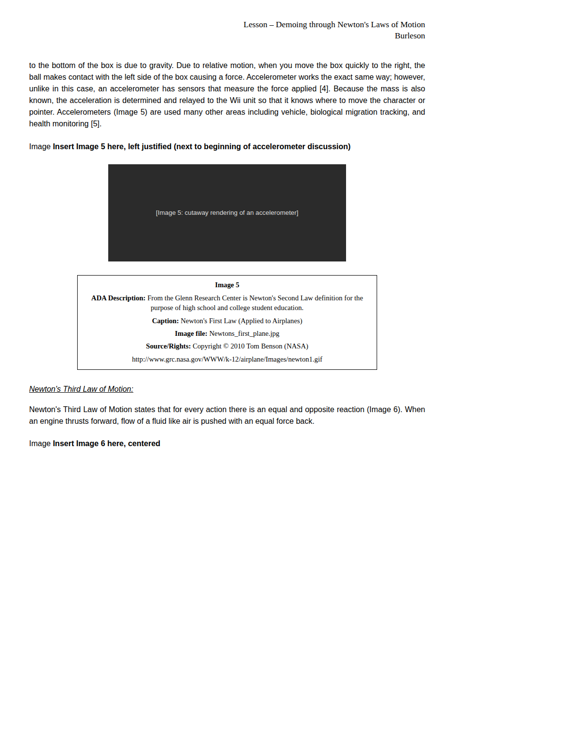Lesson – Demoing through Newton's Laws of Motion
Burleson
to the bottom of the box is due to gravity. Due to relative motion, when you move the box quickly to the right, the ball makes contact with the left side of the box causing a force. Accelerometer works the exact same way; however, unlike in this case, an accelerometer has sensors that measure the force applied [4]. Because the mass is also known, the acceleration is determined and relayed to the Wii unit so that it knows where to move the character or pointer. Accelerometers (Image 5) are used many other areas including vehicle, biological migration tracking, and health monitoring [5].
Image Insert Image 5 here, left justified (next to beginning of accelerometer discussion)
[Image 5: cutaway rendering of an accelerometer]
Image 5
ADA Description: From the Glenn Research Center is Newton's Second Law definition for the purpose of high school and college student education.
Caption: Newton's First Law (Applied to Airplanes)
Image file: Newtons_first_plane.jpg
Source/Rights: Copyright © 2010 Tom Benson (NASA)
http://www.grc.nasa.gov/WWW/k-12/airplane/Images/newton1.gif
Newton's Third Law of Motion:
Newton's Third Law of Motion states that for every action there is an equal and opposite reaction (Image 6). When an engine thrusts forward, flow of a fluid like air is pushed with an equal force back.
Image Insert Image 6 here, centered